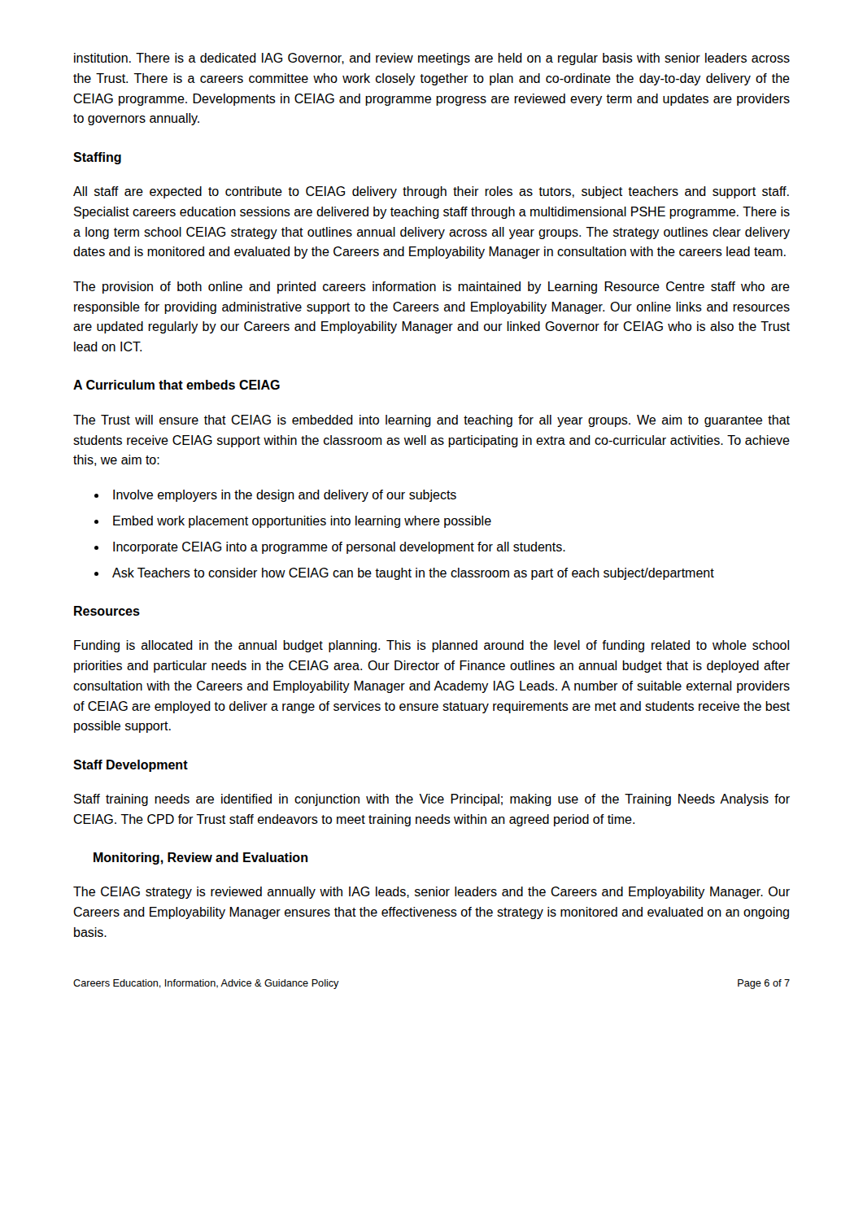institution. There is a dedicated IAG Governor, and review meetings are held on a regular basis with senior leaders across the Trust. There is a careers committee who work closely together to plan and co-ordinate the day-to-day delivery of the CEIAG programme. Developments in CEIAG and programme progress are reviewed every term and updates are providers to governors annually.
Staffing
All staff are expected to contribute to CEIAG delivery through their roles as tutors, subject teachers and support staff. Specialist careers education sessions are delivered by teaching staff through a multidimensional PSHE programme. There is a long term school CEIAG strategy that outlines annual delivery across all year groups. The strategy outlines clear delivery dates and is monitored and evaluated by the Careers and Employability Manager in consultation with the careers lead team.
The provision of both online and printed careers information is maintained by Learning Resource Centre staff who are responsible for providing administrative support to the Careers and Employability Manager. Our online links and resources are updated regularly by our Careers and Employability Manager and our linked Governor for CEIAG who is also the Trust lead on ICT.
A Curriculum that embeds CEIAG
The Trust will ensure that CEIAG is embedded into learning and teaching for all year groups. We aim to guarantee that students receive CEIAG support within the classroom as well as participating in extra and co-curricular activities. To achieve this, we aim to:
Involve employers in the design and delivery of our subjects
Embed work placement opportunities into learning where possible
Incorporate CEIAG into a programme of personal development for all students.
Ask Teachers to consider how CEIAG can be taught in the classroom as part of each subject/department
Resources
Funding is allocated in the annual budget planning. This is planned around the level of funding related to whole school priorities and particular needs in the CEIAG area. Our Director of Finance outlines an annual budget that is deployed after consultation with the Careers and Employability Manager and Academy IAG Leads. A number of suitable external providers of CEIAG are employed to deliver a range of services to ensure statuary requirements are met and students receive the best possible support.
Staff Development
Staff training needs are identified in conjunction with the Vice Principal; making use of the Training Needs Analysis for CEIAG. The CPD for Trust staff endeavors to meet training needs within an agreed period of time.
Monitoring, Review and Evaluation
The CEIAG strategy is reviewed annually with IAG leads, senior leaders and the Careers and Employability Manager. Our Careers and Employability Manager ensures that the effectiveness of the strategy is monitored and evaluated on an ongoing basis.
Careers Education, Information, Advice & Guidance Policy Page 6 of 7